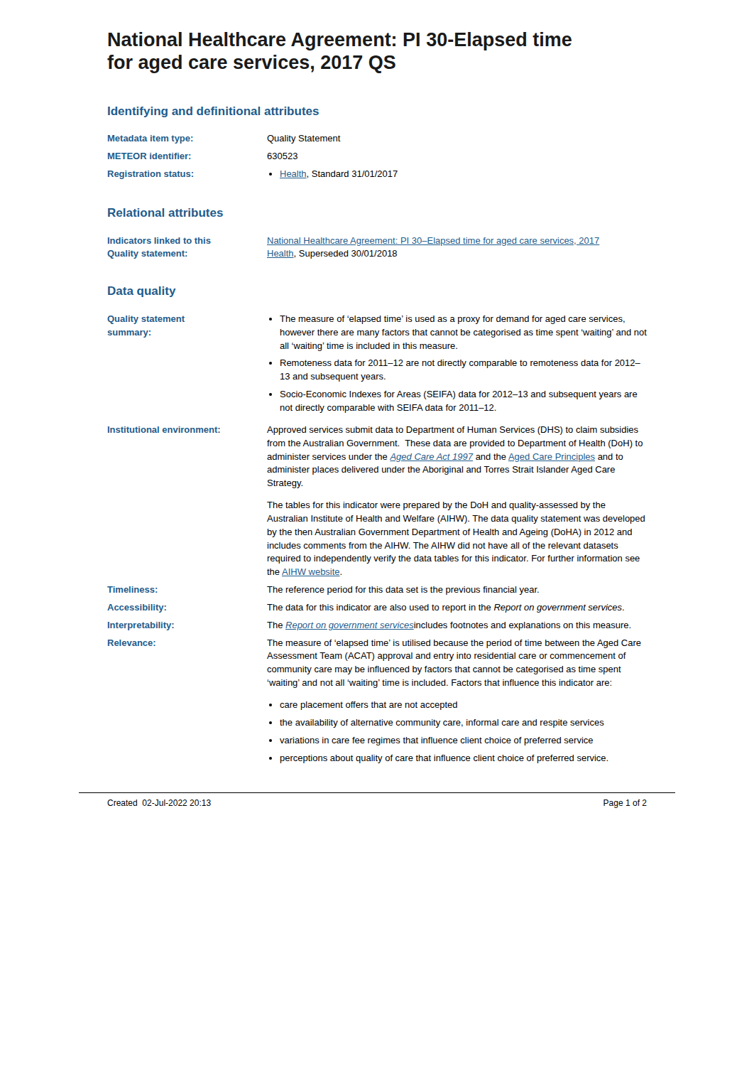National Healthcare Agreement: PI 30-Elapsed time
for aged care services, 2017 QS
Identifying and definitional attributes
| Metadata item type: | Quality Statement |
| METEOR identifier: | 630523 |
| Registration status: | Health , Standard 31/01/2017 |
Relational attributes
| Indicators linked to this Quality statement: | National Healthcare Agreement: PI 30–Elapsed time for aged care services, 2017 Health , Superseded 30/01/2018 |
Data quality
| Quality statement summary: | The measure of ‘elapsed time’ is used as a proxy for demand for aged care services, however there are many factors that cannot be categorised as time spent ‘waiting’ and not all ‘waiting’ time is included in this measure. Remoteness data for 2011–12 are not directly comparable to remoteness data for 2012–13 and subsequent years. Socio-Economic Indexes for Areas (SEIFA) data for 2012–13 and subsequent years are not directly comparable with SEIFA data for 2011–12. |
| Institutional environment: | Approved services submit data to Department of Human Services (DHS) to claim subsidies from the Australian Government. These data are provided to Department of Health (DoH) to administer services under the Aged Care Act 1997 and the Aged Care Principles and to administer places delivered under the Aboriginal and Torres Strait Islander Aged Care Strategy. The tables for this indicator were prepared by the DoH and quality-assessed by the Australian Institute of Health and Welfare (AIHW). The data quality statement was developed by the then Australian Government Department of Health and Ageing (DoHA) in 2012 and includes comments from the AIHW. The AIHW did not have all of the relevant datasets required to independently verify the data tables for this indicator. For further information see the AIHW website . |
| Timeliness: | The reference period for this data set is the previous financial year. |
| Accessibility: | The data for this indicator are also used to report in the Report on government services . |
| Interpretability: | The Report on government services includes footnotes and explanations on this measure. |
| Relevance: | The measure of ‘elapsed time’ is utilised because the period of time between the Aged Care Assessment Team (ACAT) approval and entry into residential care or commencement of community care may be influenced by factors that cannot be categorised as time spent ‘waiting’ and not all ‘waiting’ time is included. Factors that influence this indicator are: care placement offers that are not accepted the availability of alternative community care, informal care and respite services variations in care fee regimes that influence client choice of preferred service perceptions about quality of care that influence client choice of preferred service. |
Created 02-Jul-2022 20:13
Page 1 of 2